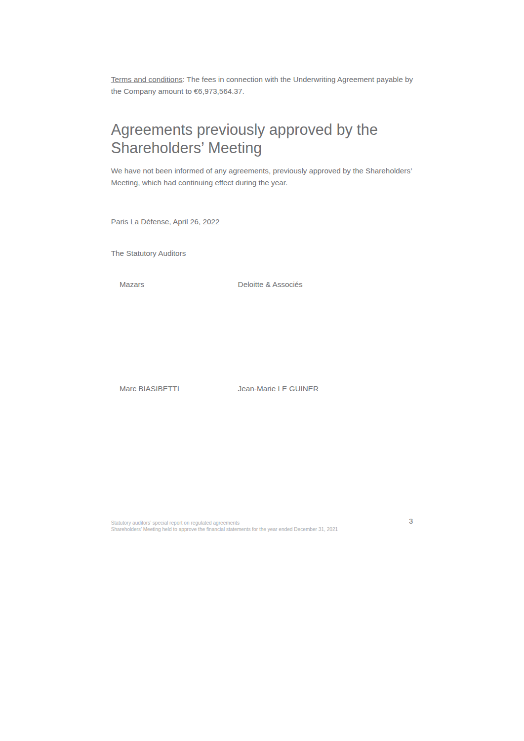Terms and conditions: The fees in connection with the Underwriting Agreement payable by the Company amount to €6,973,564.37.
Agreements previously approved by the Shareholders’ Meeting
We have not been informed of any agreements, previously approved by the Shareholders’ Meeting, which had continuing effect during the year.
Paris La Défense, April 26, 2022
The Statutory Auditors
| Mazars | Deloitte & Associés |
| Marc BIASIBETTI | Jean-Marie LE GUINER |
3 Statutory auditors’ special report on regulated agreements
Shareholders’ Meeting held to approve the financial statements for the year ended December 31, 2021